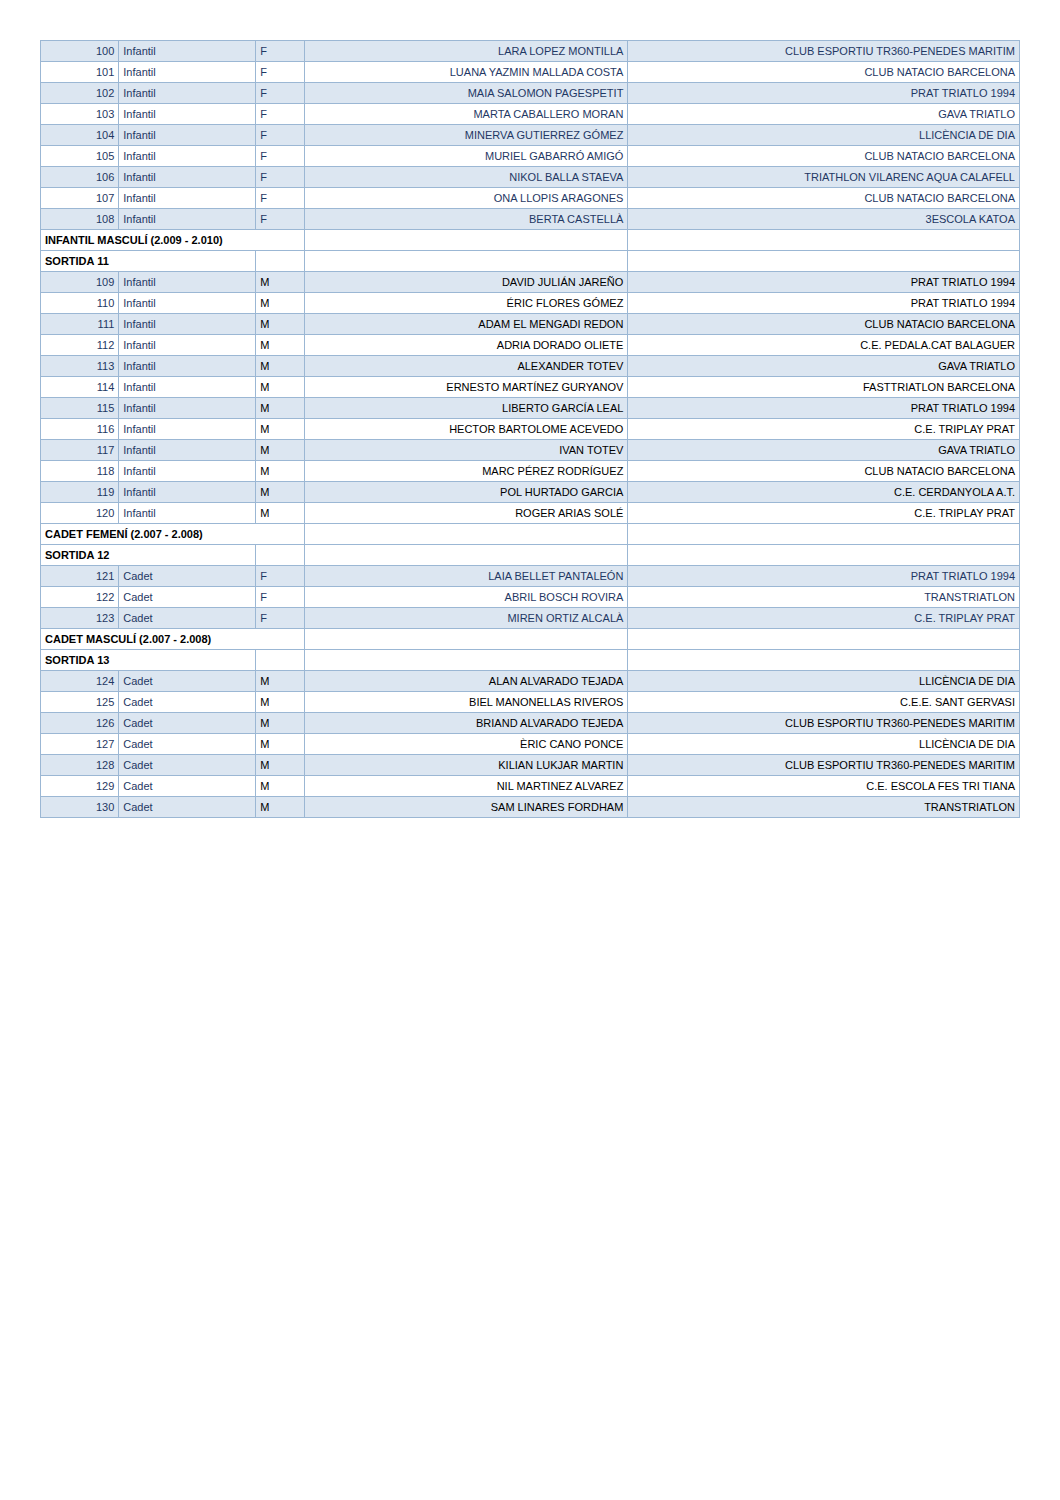| 100 | Infantil | F | LARA LOPEZ MONTILLA | CLUB ESPORTIU TR360-PENEDES MARITIM |
| 101 | Infantil | F | LUANA YAZMIN MALLADA COSTA | CLUB NATACIO BARCELONA |
| 102 | Infantil | F | MAIA SALOMON PAGESPETIT | PRAT TRIATLO 1994 |
| 103 | Infantil | F | MARTA CABALLERO MORAN | GAVA TRIATLO |
| 104 | Infantil | F | MINERVA GUTIERREZ GÓMEZ | LLICÈNCIA DE DIA |
| 105 | Infantil | F | MURIEL GABARRÓ AMIGÓ | CLUB NATACIO BARCELONA |
| 106 | Infantil | F | NIKOL BALLA STAEVA | TRIATHLON VILARENC AQUA CALAFELL |
| 107 | Infantil | F | ONA LLOPIS ARAGONES | CLUB NATACIO BARCELONA |
| 108 | Infantil | F | BERTA CASTELLÀ | 3ESCOLA KATOA |
| INFANTIL MASCULÍ (2.009 - 2.010) | | |
| SORTIDA 11 | | | |
| 109 | Infantil | M | DAVID JULIÁN JAREÑO | PRAT TRIATLO 1994 |
| 110 | Infantil | M | ÉRIC FLORES GÓMEZ | PRAT TRIATLO 1994 |
| 111 | Infantil | M | ADAM EL MENGADI REDON | CLUB NATACIO BARCELONA |
| 112 | Infantil | M | ADRIA DORADO OLIETE | C.E. PEDALA.CAT BALAGUER |
| 113 | Infantil | M | ALEXANDER TOTEV | GAVA TRIATLO |
| 114 | Infantil | M | ERNESTO MARTÍNEZ GURYANOV | FASTTRIATLON BARCELONA |
| 115 | Infantil | M | LIBERTO GARCÍA LEAL | PRAT TRIATLO 1994 |
| 116 | Infantil | M | HECTOR BARTOLOME ACEVEDO | C.E. TRIPLAY PRAT |
| 117 | Infantil | M | IVAN TOTEV | GAVA TRIATLO |
| 118 | Infantil | M | MARC PÉREZ RODRÍGUEZ | CLUB NATACIO BARCELONA |
| 119 | Infantil | M | POL HURTADO GARCIA | C.E. CERDANYOLA A.T. |
| 120 | Infantil | M | ROGER ARIAS SOLÉ | C.E. TRIPLAY PRAT |
| CADET FEMENÍ (2.007 - 2.008) | | |
| SORTIDA 12 | | | |
| 121 | Cadet | F | LAIA BELLET PANTALEÓN | PRAT TRIATLO 1994 |
| 122 | Cadet | F | ABRIL BOSCH ROVIRA | TRANSTRIATLON |
| 123 | Cadet | F | MIREN ORTIZ ALCALÀ | C.E. TRIPLAY PRAT |
| CADET MASCULÍ (2.007 - 2.008) | | |
| SORTIDA 13 | | | |
| 124 | Cadet | M | ALAN ALVARADO TEJADA | LLICÈNCIA DE DIA |
| 125 | Cadet | M | BIEL MANONELLAS RIVEROS | C.E.E. SANT GERVASI |
| 126 | Cadet | M | BRIAND ALVARADO TEJEDA | CLUB ESPORTIU TR360-PENEDES MARITIM |
| 127 | Cadet | M | ÈRIC CANO PONCE | LLICÈNCIA DE DIA |
| 128 | Cadet | M | KILIAN LUKJAR MARTIN | CLUB ESPORTIU TR360-PENEDES MARITIM |
| 129 | Cadet | M | NIL MARTINEZ ALVAREZ | C.E. ESCOLA FES TRI TIANA |
| 130 | Cadet | M | SAM LINARES FORDHAM | TRANSTRIATLON |